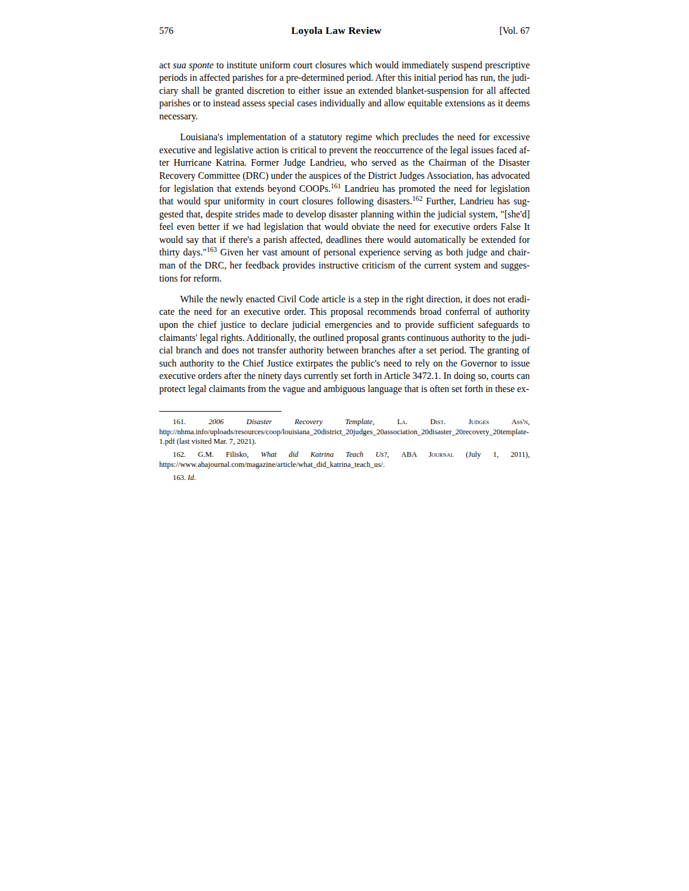576 Loyola Law Review [Vol. 67
act sua sponte to institute uniform court closures which would immediately suspend prescriptive periods in affected parishes for a pre-determined period. After this initial period has run, the judiciary shall be granted discretion to either issue an extended blanket-suspension for all affected parishes or to instead assess special cases individually and allow equitable extensions as it deems necessary.
Louisiana's implementation of a statutory regime which precludes the need for excessive executive and legislative action is critical to prevent the reoccurrence of the legal issues faced after Hurricane Katrina. Former Judge Landrieu, who served as the Chairman of the Disaster Recovery Committee (DRC) under the auspices of the District Judges Association, has advocated for legislation that extends beyond COOPs.161 Landrieu has promoted the need for legislation that would spur uniformity in court closures following disasters.162 Further, Landrieu has suggested that, despite strides made to develop disaster planning within the judicial system, "[she'd] feel even better if we had legislation that would obviate the need for executive orders False It would say that if there's a parish affected, deadlines there would automatically be extended for thirty days."163 Given her vast amount of personal experience serving as both judge and chairman of the DRC, her feedback provides instructive criticism of the current system and suggestions for reform.
While the newly enacted Civil Code article is a step in the right direction, it does not eradicate the need for an executive order. This proposal recommends broad conferral of authority upon the chief justice to declare judicial emergencies and to provide sufficient safeguards to claimants' legal rights. Additionally, the outlined proposal grants continuous authority to the judicial branch and does not transfer authority between branches after a set period. The granting of such authority to the Chief Justice extirpates the public's need to rely on the Governor to issue executive orders after the ninety days currently set forth in Article 3472.1. In doing so, courts can protect legal claimants from the vague and ambiguous language that is often set forth in these ex-
161. 2006 Disaster Recovery Template, La. Dist. Judges Ass'n, http://nhma.info/uploads/resources/coop/louisiana_20district_20judges_20association_20disaster_20recovery_20template-1.pdf (last visited Mar. 7, 2021).
162. G.M. Filisko, What did Katrina Teach Us?, ABA Journal (July 1, 2011), https://www.abajournal.com/magazine/article/what_did_katrina_teach_us/.
163. Id.